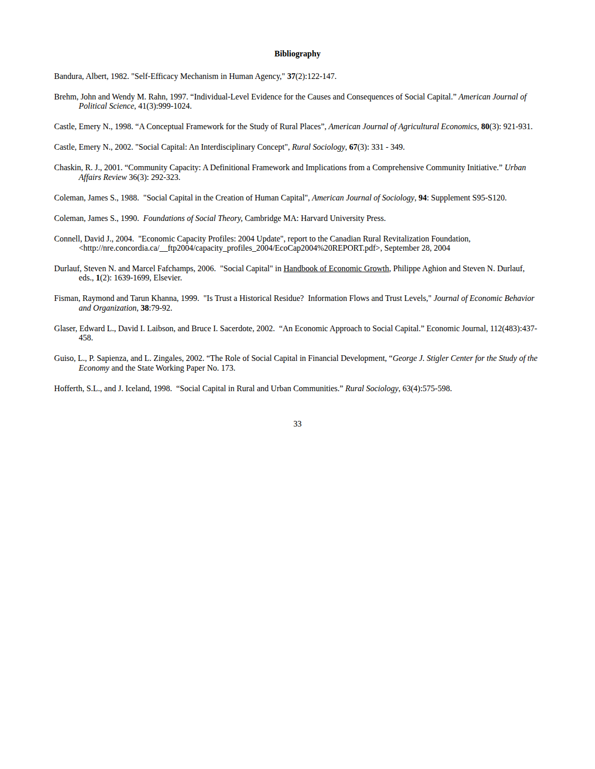Bibliography
Bandura, Albert, 1982. "Self-Efficacy Mechanism in Human Agency," 37(2):122-147.
Brehm, John and Wendy M. Rahn, 1997. “Individual-Level Evidence for the Causes and Consequences of Social Capital.” American Journal of Political Science, 41(3):999-1024.
Castle, Emery N., 1998. “A Conceptual Framework for the Study of Rural Places”, American Journal of Agricultural Economics, 80(3): 921-931.
Castle, Emery N., 2002. "Social Capital: An Interdisciplinary Concept", Rural Sociology, 67(3): 331 - 349.
Chaskin, R. J., 2001. “Community Capacity: A Definitional Framework and Implications from a Comprehensive Community Initiative.” Urban Affairs Review 36(3): 292-323.
Coleman, James S., 1988. "Social Capital in the Creation of Human Capital", American Journal of Sociology, 94: Supplement S95-S120.
Coleman, James S., 1990. Foundations of Social Theory, Cambridge MA: Harvard University Press.
Connell, David J., 2004. "Economic Capacity Profiles: 2004 Update", report to the Canadian Rural Revitalization Foundation, <http://nre.concordia.ca/__ftp2004/capacity_profiles_2004/EcoCap2004%20REPORT.pdf>, September 28, 2004
Durlauf, Steven N. and Marcel Fafchamps, 2006. "Social Capital" in Handbook of Economic Growth, Philippe Aghion and Steven N. Durlauf, eds., 1(2): 1639-1699, Elsevier.
Fisman, Raymond and Tarun Khanna, 1999. "Is Trust a Historical Residue? Information Flows and Trust Levels," Journal of Economic Behavior and Organization, 38:79-92.
Glaser, Edward L., David I. Laibson, and Bruce I. Sacerdote, 2002. “An Economic Approach to Social Capital.” Economic Journal, 112(483):437-458.
Guiso, L., P. Sapienza, and L. Zingales, 2002. “The Role of Social Capital in Financial Development, “George J. Stigler Center for the Study of the Economy and the State Working Paper No. 173.
Hofferth, S.L., and J. Iceland, 1998. “Social Capital in Rural and Urban Communities.” Rural Sociology, 63(4):575-598.
33